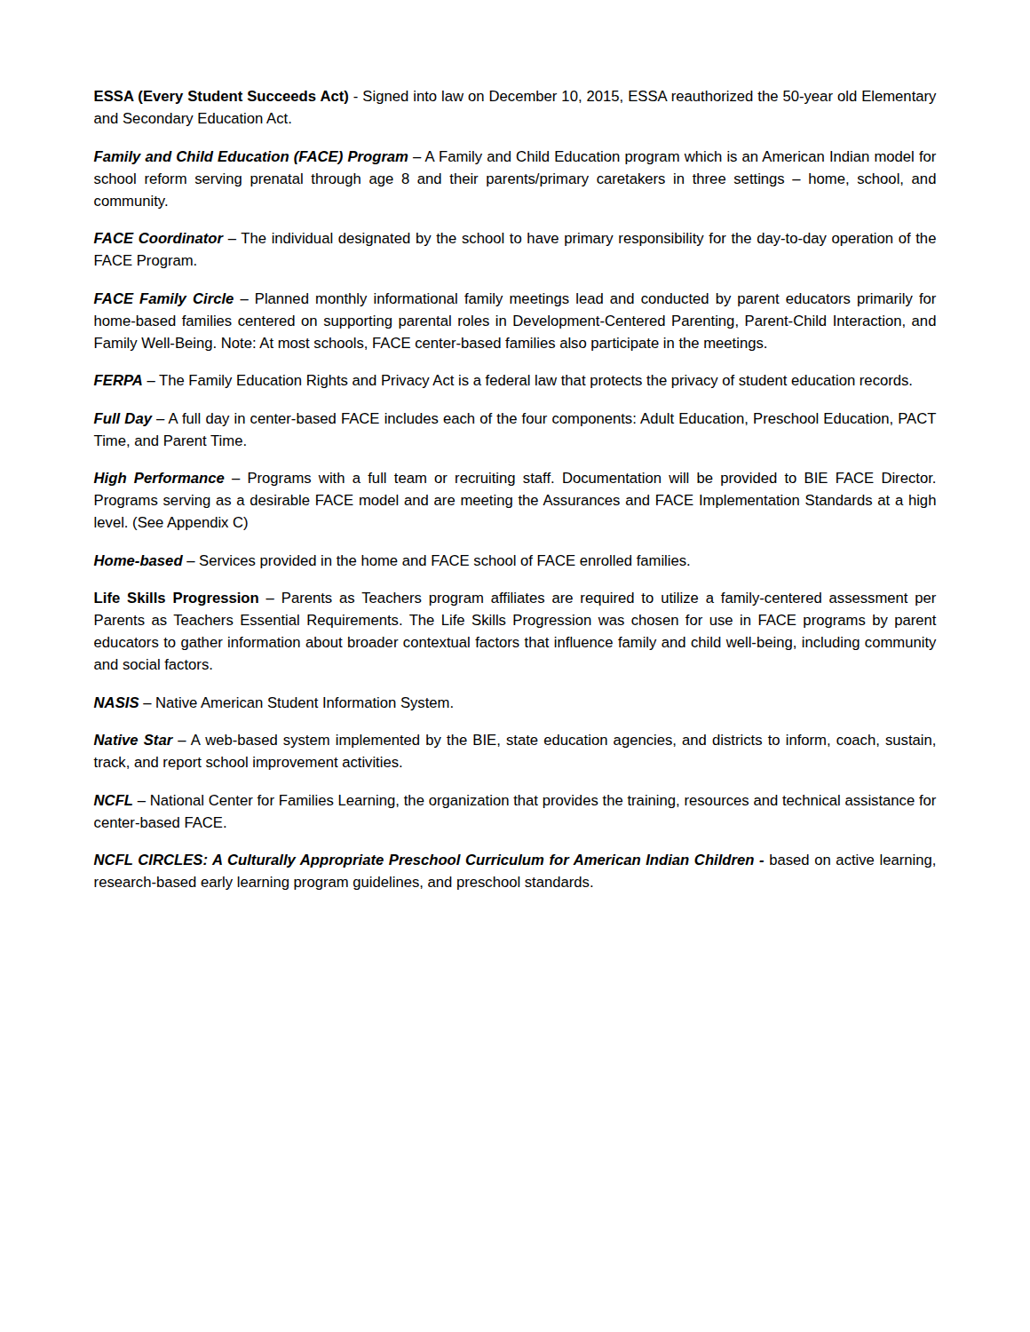ESSA (Every Student Succeeds Act) - Signed into law on December 10, 2015, ESSA reauthorized the 50-year old Elementary and Secondary Education Act.
Family and Child Education (FACE) Program – A Family and Child Education program which is an American Indian model for school reform serving prenatal through age 8 and their parents/primary caretakers in three settings – home, school, and community.
FACE Coordinator – The individual designated by the school to have primary responsibility for the day-to-day operation of the FACE Program.
FACE Family Circle – Planned monthly informational family meetings lead and conducted by parent educators primarily for home-based families centered on supporting parental roles in Development-Centered Parenting, Parent-Child Interaction, and Family Well-Being. Note: At most schools, FACE center-based families also participate in the meetings.
FERPA – The Family Education Rights and Privacy Act is a federal law that protects the privacy of student education records.
Full Day – A full day in center-based FACE includes each of the four components: Adult Education, Preschool Education, PACT Time, and Parent Time.
High Performance – Programs with a full team or recruiting staff. Documentation will be provided to BIE FACE Director. Programs serving as a desirable FACE model and are meeting the Assurances and FACE Implementation Standards at a high level. (See Appendix C)
Home-based – Services provided in the home and FACE school of FACE enrolled families.
Life Skills Progression – Parents as Teachers program affiliates are required to utilize a family-centered assessment per Parents as Teachers Essential Requirements. The Life Skills Progression was chosen for use in FACE programs by parent educators to gather information about broader contextual factors that influence family and child well-being, including community and social factors.
NASIS – Native American Student Information System.
Native Star – A web-based system implemented by the BIE, state education agencies, and districts to inform, coach, sustain, track, and report school improvement activities.
NCFL – National Center for Families Learning, the organization that provides the training, resources and technical assistance for center-based FACE.
NCFL CIRCLES: A Culturally Appropriate Preschool Curriculum for American Indian Children - based on active learning, research-based early learning program guidelines, and preschool standards.